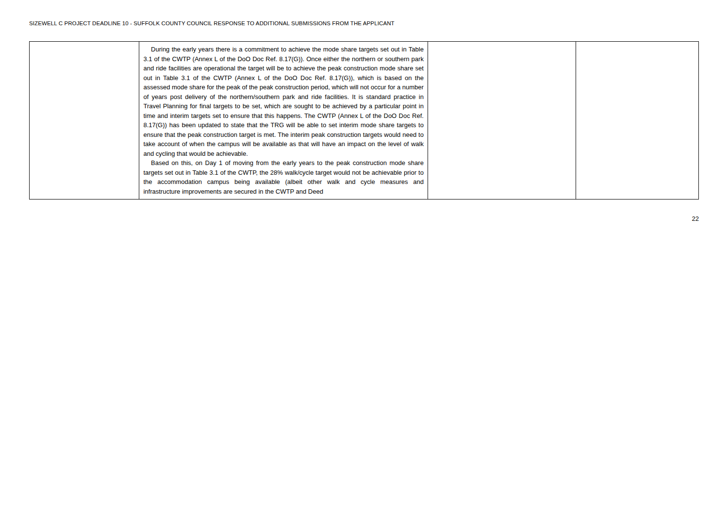SIZEWELL C PROJECT DEADLINE 10 - SUFFOLK COUNTY COUNCIL RESPONSE TO ADDITIONAL SUBMISSIONS FROM THE APPLICANT
| | During the early years there is a commitment to achieve the mode share targets set out in Table 3.1 of the CWTP (Annex L of the DoO Doc Ref. 8.17(G)). Once either the northern or southern park and ride facilities are operational the target will be to achieve the peak construction mode share set out in Table 3.1 of the CWTP (Annex L of the DoO Doc Ref. 8.17(G)), which is based on the assessed mode share for the peak of the peak construction period, which will not occur for a number of years post delivery of the northern/southern park and ride facilities. It is standard practice in Travel Planning for final targets to be set, which are sought to be achieved by a particular point in time and interim targets set to ensure that this happens. The CWTP (Annex L of the DoO Doc Ref. 8.17(G)) has been updated to state that the TRG will be able to set interim mode share targets to ensure that the peak construction target is met. The interim peak construction targets would need to take account of when the campus will be available as that will have an impact on the level of walk and cycling that would be achievable. Based on this, on Day 1 of moving from the early years to the peak construction mode share targets set out in Table 3.1 of the CWTP, the 28% walk/cycle target would not be achievable prior to the accommodation campus being available (albeit other walk and cycle measures and infrastructure improvements are secured in the CWTP and Deed | | |
22